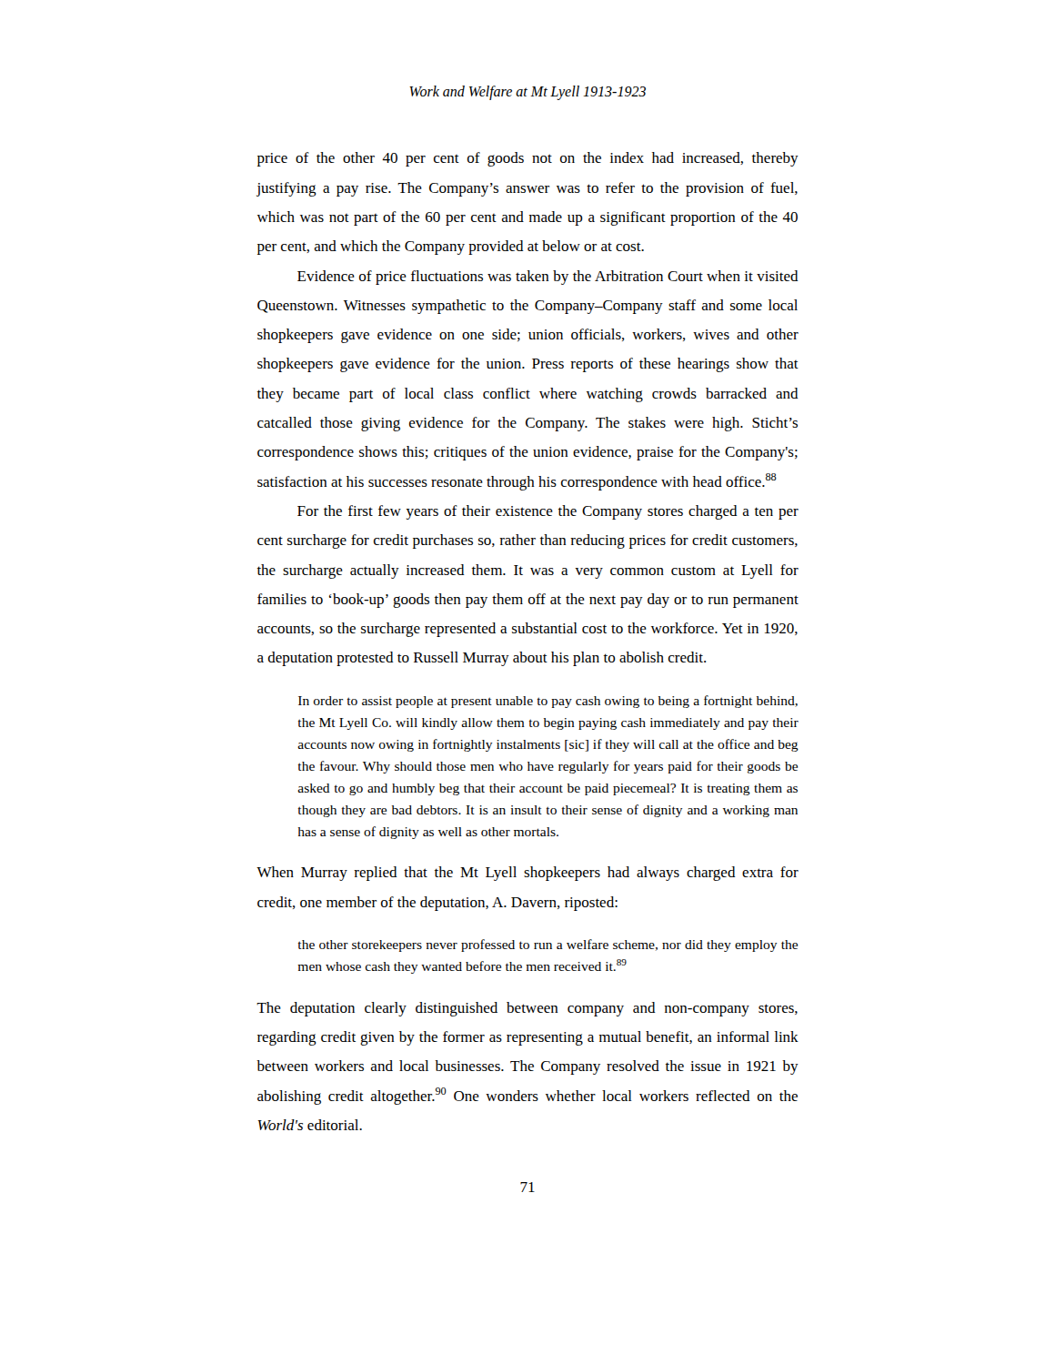Work and Welfare at Mt Lyell 1913-1923
price of the other 40 per cent of goods not on the index had increased, thereby justifying a pay rise. The Company’s answer was to refer to the provision of fuel, which was not part of the 60 per cent and made up a significant proportion of the 40 per cent, and which the Company provided at below or at cost.
Evidence of price fluctuations was taken by the Arbitration Court when it visited Queenstown. Witnesses sympathetic to the Company–Company staff and some local shopkeepers gave evidence on one side; union officials, workers, wives and other shopkeepers gave evidence for the union. Press reports of these hearings show that they became part of local class conflict where watching crowds barracked and catcalled those giving evidence for the Company. The stakes were high. Sticht’s correspondence shows this; critiques of the union evidence, praise for the Company's; satisfaction at his successes resonate through his correspondence with head office.88
For the first few years of their existence the Company stores charged a ten per cent surcharge for credit purchases so, rather than reducing prices for credit customers, the surcharge actually increased them. It was a very common custom at Lyell for families to ‘book-up’ goods then pay them off at the next pay day or to run permanent accounts, so the surcharge represented a substantial cost to the workforce. Yet in 1920, a deputation protested to Russell Murray about his plan to abolish credit.
In order to assist people at present unable to pay cash owing to being a fortnight behind, the Mt Lyell Co. will kindly allow them to begin paying cash immediately and pay their accounts now owing in fortnightly instalments [sic] if they will call at the office and beg the favour. Why should those men who have regularly for years paid for their goods be asked to go and humbly beg that their account be paid piecemeal? It is treating them as though they are bad debtors. It is an insult to their sense of dignity and a working man has a sense of dignity as well as other mortals.
When Murray replied that the Mt Lyell shopkeepers had always charged extra for credit, one member of the deputation, A. Davern, riposted:
the other storekeepers never professed to run a welfare scheme, nor did they employ the men whose cash they wanted before the men received it.89
The deputation clearly distinguished between company and non-company stores, regarding credit given by the former as representing a mutual benefit, an informal link between workers and local businesses. The Company resolved the issue in 1921 by abolishing credit altogether.90 One wonders whether local workers reflected on the World's editorial.
71